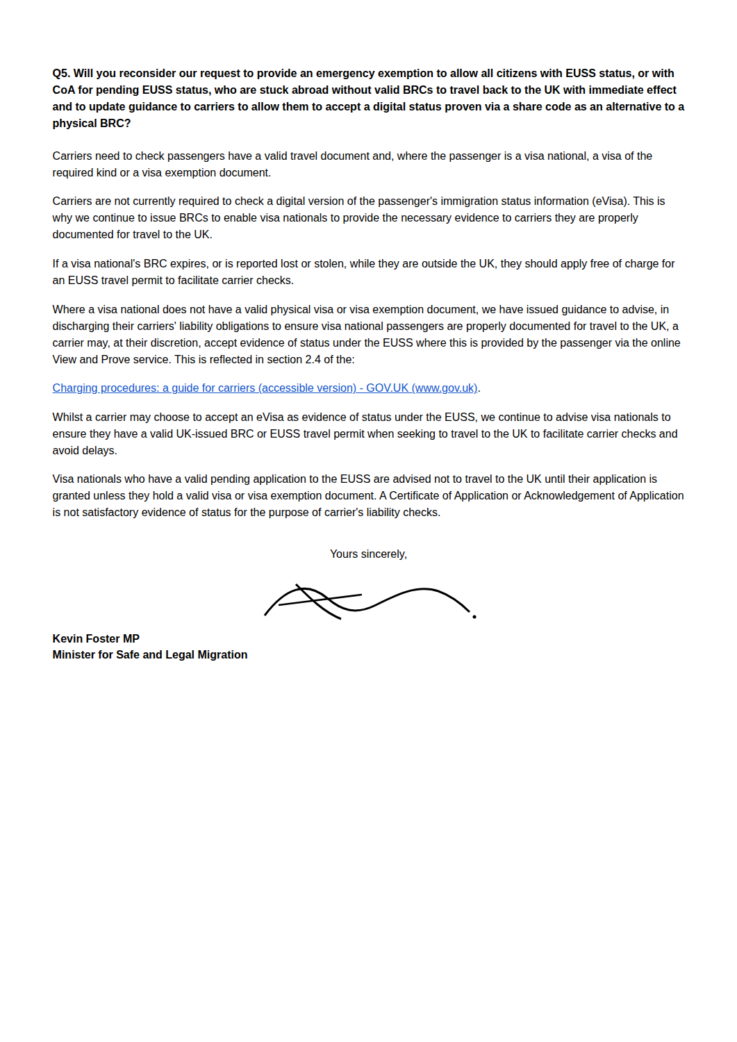Q5. Will you reconsider our request to provide an emergency exemption to allow all citizens with EUSS status, or with CoA for pending EUSS status, who are stuck abroad without valid BRCs to travel back to the UK with immediate effect and to update guidance to carriers to allow them to accept a digital status proven via a share code as an alternative to a physical BRC?
Carriers need to check passengers have a valid travel document and, where the passenger is a visa national, a visa of the required kind or a visa exemption document.
Carriers are not currently required to check a digital version of the passenger's immigration status information (eVisa). This is why we continue to issue BRCs to enable visa nationals to provide the necessary evidence to carriers they are properly documented for travel to the UK.
If a visa national's BRC expires, or is reported lost or stolen, while they are outside the UK, they should apply free of charge for an EUSS travel permit to facilitate carrier checks.
Where a visa national does not have a valid physical visa or visa exemption document, we have issued guidance to advise, in discharging their carriers' liability obligations to ensure visa national passengers are properly documented for travel to the UK, a carrier may, at their discretion, accept evidence of status under the EUSS where this is provided by the passenger via the online View and Prove service. This is reflected in section 2.4 of the:
Charging procedures: a guide for carriers (accessible version) - GOV.UK (www.gov.uk).
Whilst a carrier may choose to accept an eVisa as evidence of status under the EUSS, we continue to advise visa nationals to ensure they have a valid UK-issued BRC or EUSS travel permit when seeking to travel to the UK to facilitate carrier checks and avoid delays.
Visa nationals who have a valid pending application to the EUSS are advised not to travel to the UK until their application is granted unless they hold a valid visa or visa exemption document. A Certificate of Application or Acknowledgement of Application is not satisfactory evidence of status for the purpose of carrier's liability checks.
Yours sincerely,
Kevin Foster MP
Minister for Safe and Legal Migration